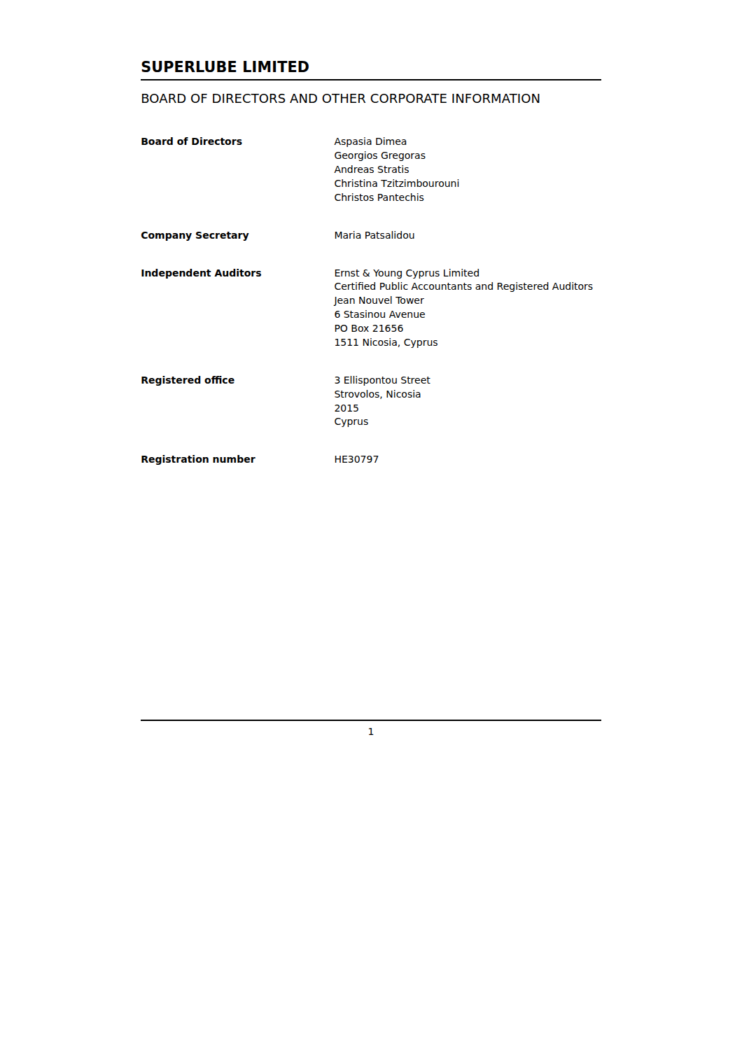SUPERLUBE LIMITED
BOARD OF DIRECTORS AND OTHER CORPORATE INFORMATION
| Board of Directors | Aspasia Dimea Georgios Gregoras Andreas Stratis Christina Tzitzimbourouni Christos Pantechis |
| Company Secretary | Maria Patsalidou |
| Independent Auditors | Ernst & Young Cyprus Limited Certified Public Accountants and Registered Auditors Jean Nouvel Tower 6 Stasinou Avenue PO Box 21656 1511 Nicosia, Cyprus |
| Registered office | 3 Ellispontou Street Strovolos, Nicosia 2015 Cyprus |
| Registration number | HE30797 |
1